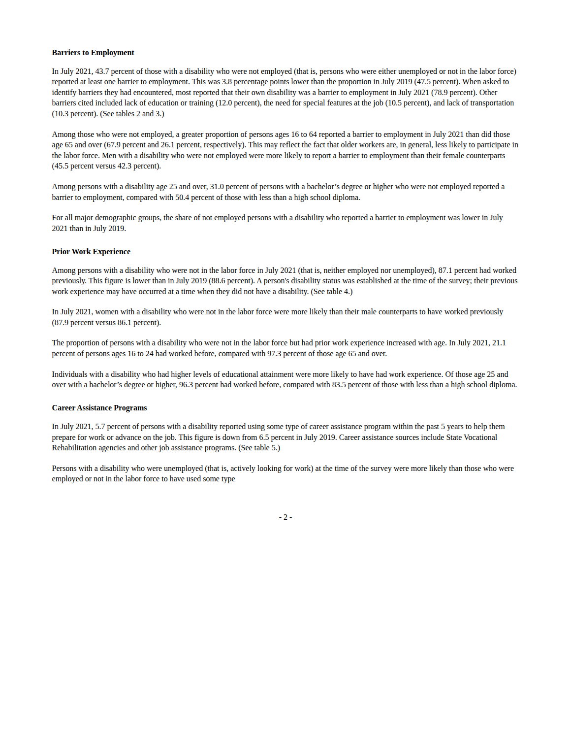Barriers to Employment
In July 2021, 43.7 percent of those with a disability who were not employed (that is, persons who were either unemployed or not in the labor force) reported at least one barrier to employment. This was 3.8 percentage points lower than the proportion in July 2019 (47.5 percent). When asked to identify barriers they had encountered, most reported that their own disability was a barrier to employment in July 2021 (78.9 percent). Other barriers cited included lack of education or training (12.0 percent), the need for special features at the job (10.5 percent), and lack of transportation (10.3 percent). (See tables 2 and 3.)
Among those who were not employed, a greater proportion of persons ages 16 to 64 reported a barrier to employment in July 2021 than did those age 65 and over (67.9 percent and 26.1 percent, respectively). This may reflect the fact that older workers are, in general, less likely to participate in the labor force. Men with a disability who were not employed were more likely to report a barrier to employment than their female counterparts (45.5 percent versus 42.3 percent).
Among persons with a disability age 25 and over, 31.0 percent of persons with a bachelor’s degree or higher who were not employed reported a barrier to employment, compared with 50.4 percent of those with less than a high school diploma.
For all major demographic groups, the share of not employed persons with a disability who reported a barrier to employment was lower in July 2021 than in July 2019.
Prior Work Experience
Among persons with a disability who were not in the labor force in July 2021 (that is, neither employed nor unemployed), 87.1 percent had worked previously. This figure is lower than in July 2019 (88.6 percent). A person's disability status was established at the time of the survey; their previous work experience may have occurred at a time when they did not have a disability. (See table 4.)
In July 2021, women with a disability who were not in the labor force were more likely than their male counterparts to have worked previously (87.9 percent versus 86.1 percent).
The proportion of persons with a disability who were not in the labor force but had prior work experience increased with age. In July 2021, 21.1 percent of persons ages 16 to 24 had worked before, compared with 97.3 percent of those age 65 and over.
Individuals with a disability who had higher levels of educational attainment were more likely to have had work experience. Of those age 25 and over with a bachelor’s degree or higher, 96.3 percent had worked before, compared with 83.5 percent of those with less than a high school diploma.
Career Assistance Programs
In July 2021, 5.7 percent of persons with a disability reported using some type of career assistance program within the past 5 years to help them prepare for work or advance on the job. This figure is down from 6.5 percent in July 2019. Career assistance sources include State Vocational Rehabilitation agencies and other job assistance programs. (See table 5.)
Persons with a disability who were unemployed (that is, actively looking for work) at the time of the survey were more likely than those who were employed or not in the labor force to have used some type
- 2 -